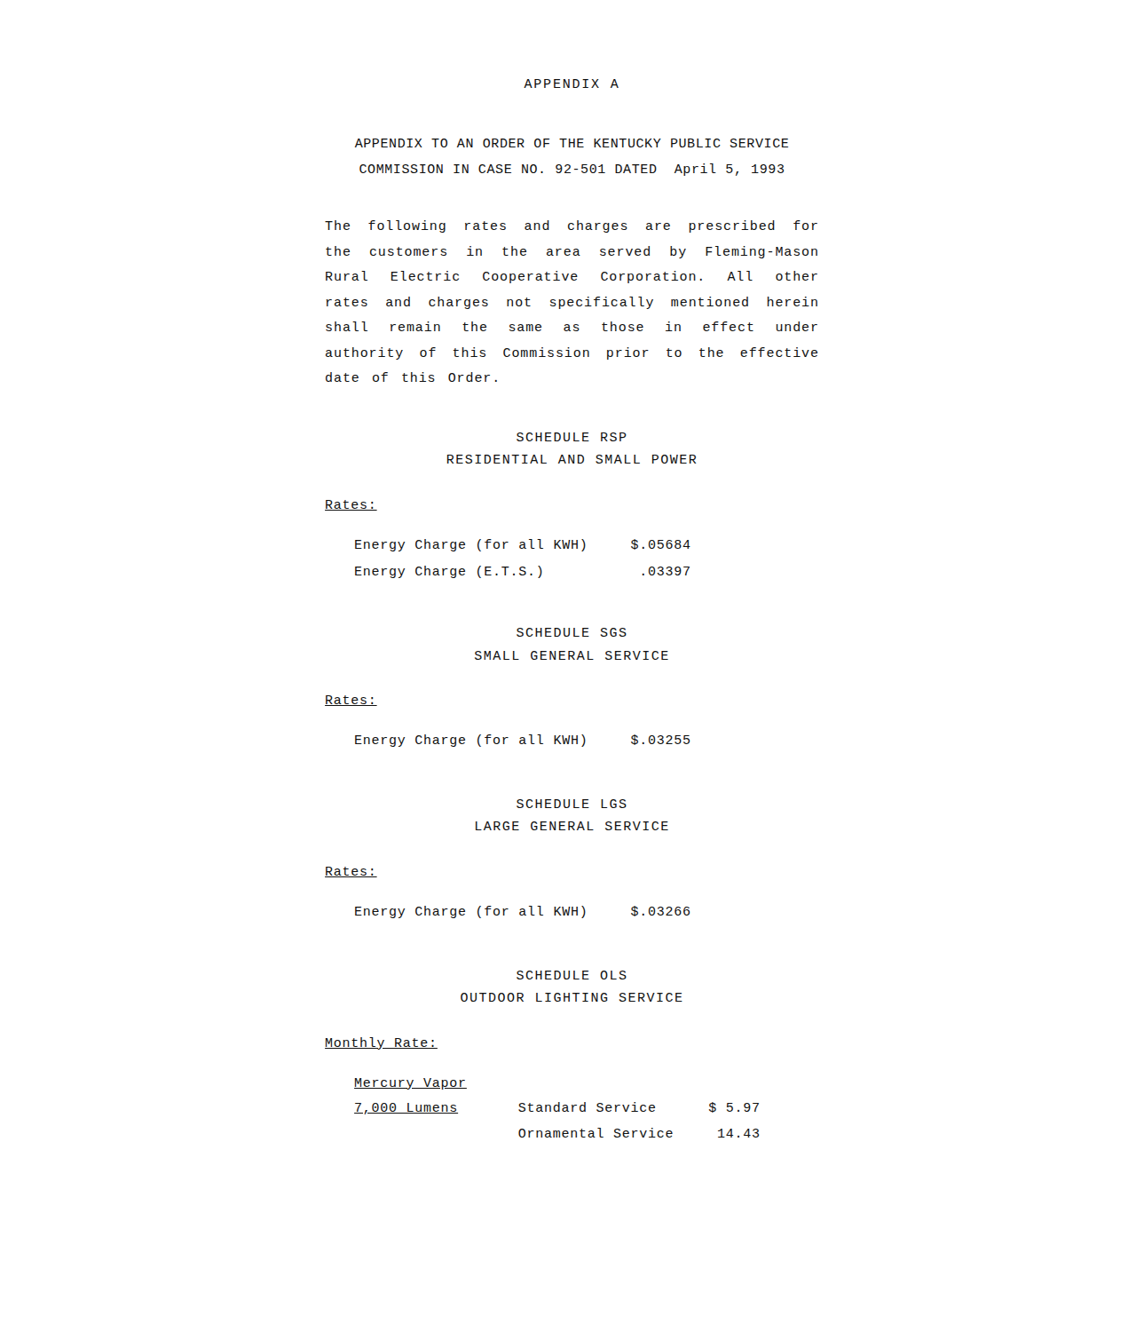APPENDIX A
APPENDIX TO AN ORDER OF THE KENTUCKY PUBLIC SERVICE COMMISSION IN CASE NO. 92-501 DATED April 5, 1993
The following rates and charges are prescribed for the customers in the area served by Fleming-Mason Rural Electric Cooperative Corporation. All other rates and charges not specifically mentioned herein shall remain the same as those in effect under authority of this Commission prior to the effective date of this Order.
SCHEDULE RSP RESIDENTIAL AND SMALL POWER
Rates:
| Energy Charge (for all KWH) | $.05684 |
| Energy Charge (E.T.S.) | .03397 |
SCHEDULE SGS SMALL GENERAL SERVICE
Rates:
| Energy Charge (for all KWH) | $.03255 |
SCHEDULE LGS LARGE GENERAL SERVICE
Rates:
| Energy Charge (for all KWH) | $.03266 |
SCHEDULE OLS OUTDOOR LIGHTING SERVICE
Monthly Rate:
Mercury Vapor
| 7,000 Lumens | Standard Service | $ 5.97 |
| | Ornamental Service | 14.43 |